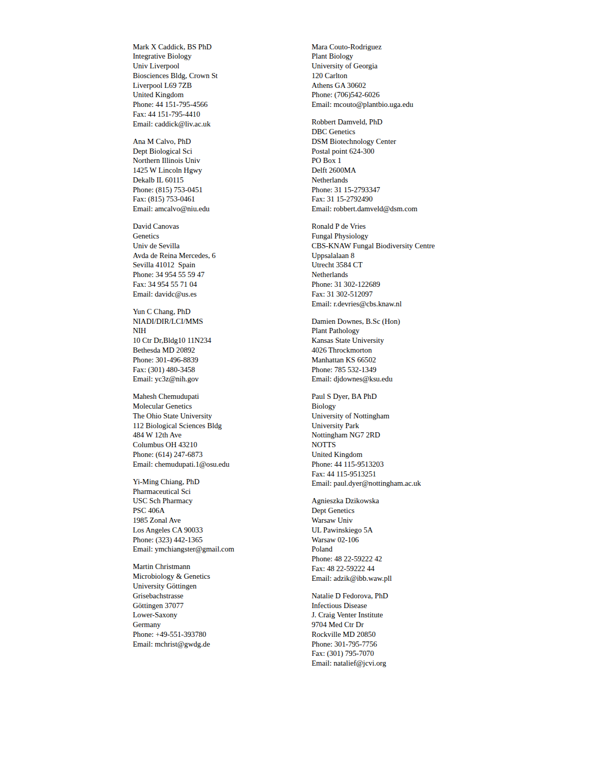Mark X Caddick, BS PhD
Integrative Biology
Univ Liverpool
Biosciences Bldg, Crown St
Liverpool L69 7ZB
United Kingdom
Phone: 44 151-795-4566
Fax: 44 151-795-4410
Email: caddick@liv.ac.uk
Ana M Calvo, PhD
Dept Biological Sci
Northern Illinois Univ
1425 W Lincoln Hgwy
Dekalb IL 60115
Phone: (815) 753-0451
Fax: (815) 753-0461
Email: amcalvo@niu.edu
David Canovas
Genetics
Univ de Sevilla
Avda de Reina Mercedes, 6
Sevilla 41012 Spain
Phone: 34 954 55 59 47
Fax: 34 954 55 71 04
Email: davidc@us.es
Yun C Chang, PhD
NIADI/DIR/LCI/MMS
NIH
10 Ctr Dr,Bldg10 11N234
Bethesda MD 20892
Phone: 301-496-8839
Fax: (301) 480-3458
Email: yc3z@nih.gov
Mahesh Chemudupati
Molecular Genetics
The Ohio State University
112 Biological Sciences Bldg
484 W 12th Ave
Columbus OH 43210
Phone: (614) 247-6873
Email: chemudupati.1@osu.edu
Yi-Ming Chiang, PhD
Pharmaceutical Sci
USC Sch Pharmacy
PSC 406A
1985 Zonal Ave
Los Angeles CA 90033
Phone: (323) 442-1365
Email: ymchiangster@gmail.com
Martin Christmann
Microbiology & Genetics
University Göttingen
Grisebachstrasse
Göttingen 37077
Lower-Saxony
Germany
Phone: +49-551-393780
Email: mchrist@gwdg.de
Mara Couto-Rodriguez
Plant Biology
University of Georgia
120 Carlton
Athens GA 30602
Phone: (706)542-6026
Email: mcouto@plantbio.uga.edu
Robbert Damveld, PhD
DBC Genetics
DSM Biotechnology Center
Postal point 624-300
PO Box 1
Delft 2600MA
Netherlands
Phone: 31 15-2793347
Fax: 31 15-2792490
Email: robbert.damveld@dsm.com
Ronald P de Vries
Fungal Physiology
CBS-KNAW Fungal Biodiversity Centre
Uppsalalaan 8
Utrecht 3584 CT
Netherlands
Phone: 31 302-122689
Fax: 31 302-512097
Email: r.devries@cbs.knaw.nl
Damien Downes, B.Sc (Hon)
Plant Pathology
Kansas State University
4026 Throckmorton
Manhattan KS 66502
Phone: 785 532-1349
Email: djdownes@ksu.edu
Paul S Dyer, BA PhD
Biology
University of Nottingham
University Park
Nottingham NG7 2RD
NOTTS
United Kingdom
Phone: 44 115-9513203
Fax: 44 115-9513251
Email: paul.dyer@nottingham.ac.uk
Agnieszka Dzikowska
Dept Genetics
Warsaw Univ
UL Pawinskiego 5A
Warsaw 02-106
Poland
Phone: 48 22-59222 42
Fax: 48 22-59222 44
Email: adzik@ibb.waw.pll
Natalie D Fedorova, PhD
Infectious Disease
J. Craig Venter Institute
9704 Med Ctr Dr
Rockville MD 20850
Phone: 301-795-7756
Fax: (301) 795-7070
Email: natalief@jcvi.org